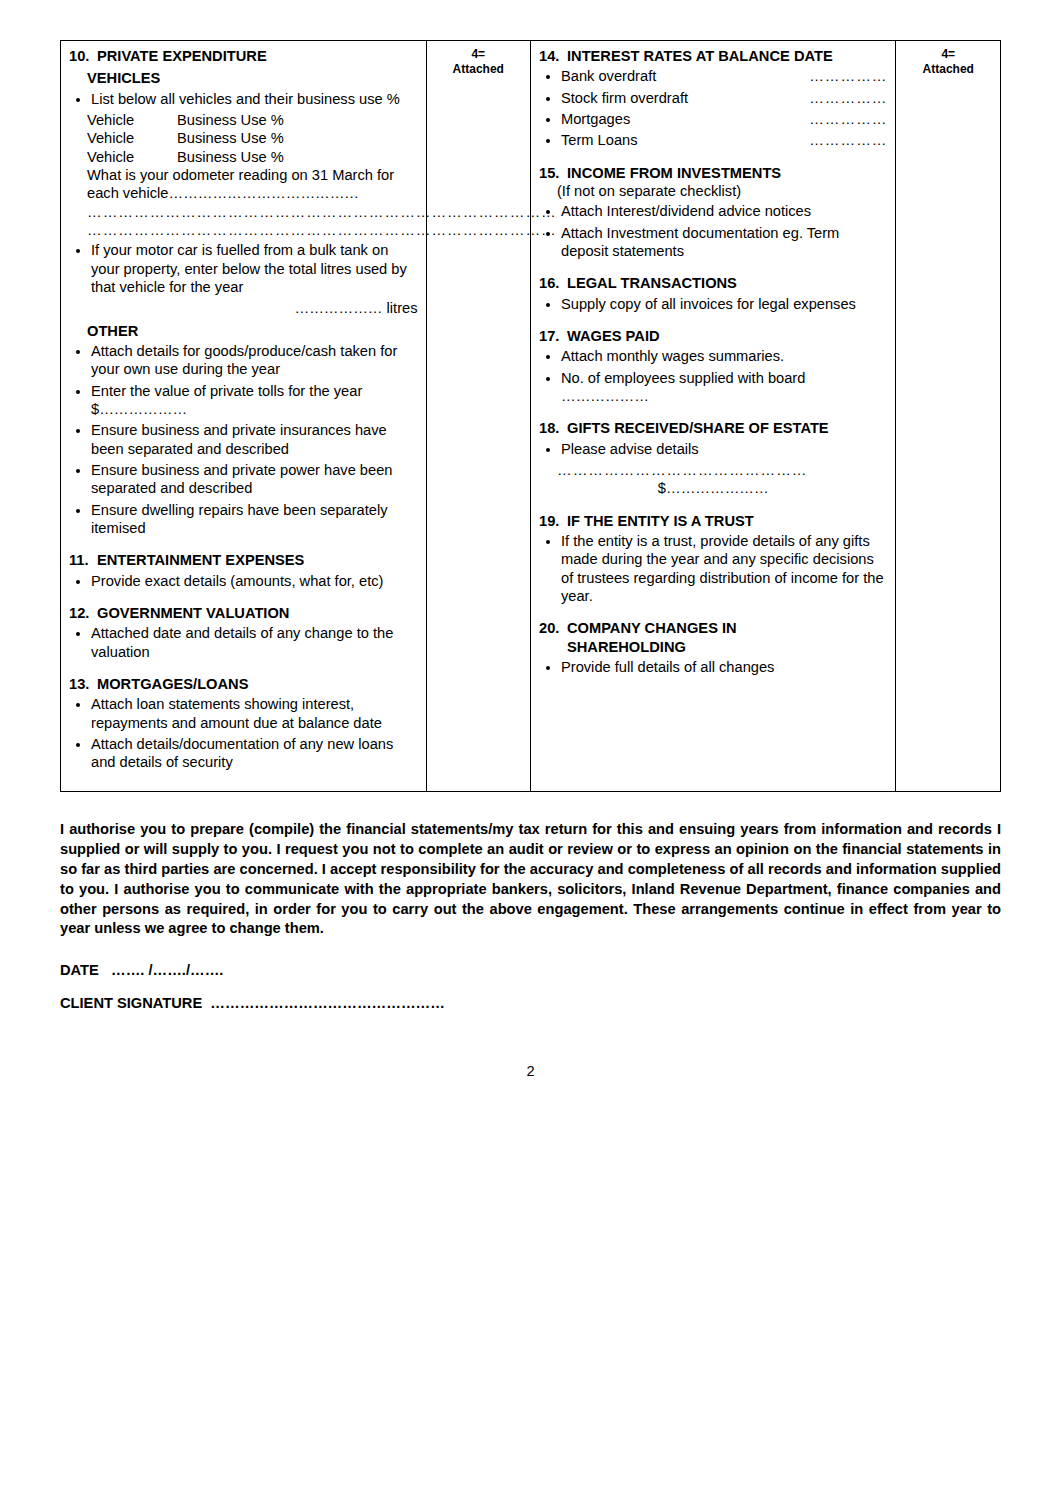| 10. PRIVATE EXPENDITURE VEHICLES List below all vehicles and their business use % Vehicle Business Use % Vehicle Business Use % Vehicle Business Use % What is your odometer reading on 31 March for each vehicle………………………………… ……………………………………………………………………………… ……………………………………………………………………………… If your motor car is fuelled from a bulk tank on your property, enter below the total litres used by that vehicle for the year ……………… litres OTHER Attach details for goods/produce/cash taken for your own use during the year Enter the value of private tolls for the year $……………… Ensure business and private insurances have been separated and described Ensure business and private power have been separated and described Ensure dwelling repairs have been separately itemised 11. ENTERTAINMENT EXPENSES Provide exact details (amounts, what for, etc) 12. GOVERNMENT VALUATION Attached date and details of any change to the valuation 13. MORTGAGES/LOANS Attach loan statements showing interest, repayments and amount due at balance date Attach details/documentation of any new loans and details of security | 4= Attached | 14. INTEREST RATES AT BALANCE DATE Bank overdraft …………… Stock firm overdraft …………… Mortgages …………… Term Loans …………… 15. INCOME FROM INVESTMENTS (If not on separate checklist) Attach Interest/dividend advice notices Attach Investment documentation eg. Term deposit statements 16. LEGAL TRANSACTIONS Supply copy of all invoices for legal expenses 17. WAGES PAID Attach monthly wages summaries. No. of employees supplied with board ……………… 18. GIFTS RECEIVED/SHARE OF ESTATE Please advise details ………………………………………… $………………… 19. IF THE ENTITY IS A TRUST If the entity is a trust, provide details of any gifts made during the year and any specific decisions of trustees regarding distribution of income for the year. 20. COMPANY CHANGES IN SHAREHOLDING Provide full details of all changes | 4= Attached |
I authorise you to prepare (compile) the financial statements/my tax return for this and ensuing years from information and records I supplied or will supply to you. I request you not to complete an audit or review or to express an opinion on the financial statements in so far as third parties are concerned. I accept responsibility for the accuracy and completeness of all records and information supplied to you. I authorise you to communicate with the appropriate bankers, solicitors, Inland Revenue Department, finance companies and other persons as required, in order for you to carry out the above engagement. These arrangements continue in effect from year to year unless we agree to change them.
DATE ……. /……./…….
CLIENT SIGNATURE …………………………………………
2